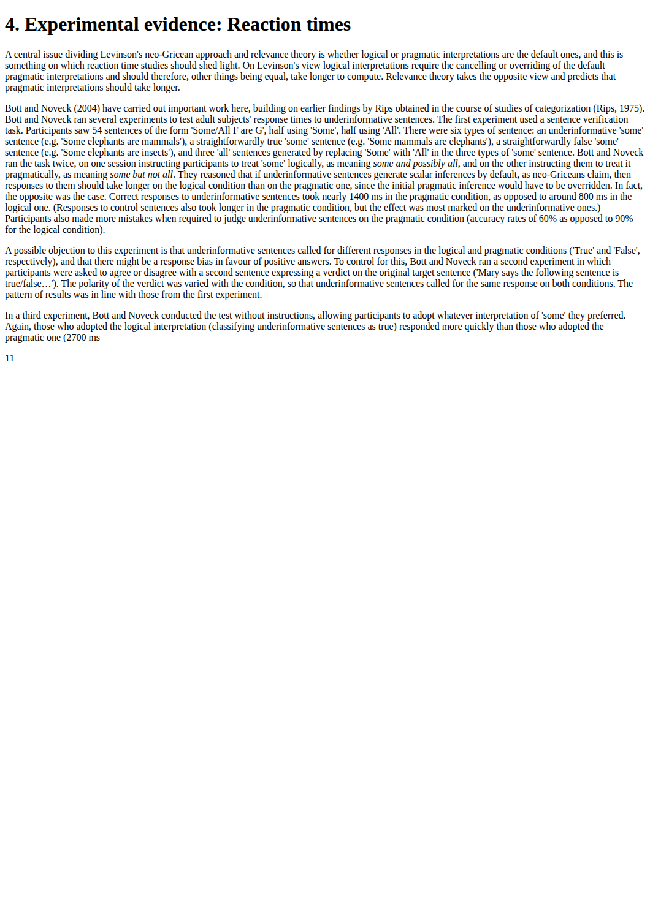4. Experimental evidence: Reaction times
A central issue dividing Levinson's neo-Gricean approach and relevance theory is whether logical or pragmatic interpretations are the default ones, and this is something on which reaction time studies should shed light. On Levinson's view logical interpretations require the cancelling or overriding of the default pragmatic interpretations and should therefore, other things being equal, take longer to compute. Relevance theory takes the opposite view and predicts that pragmatic interpretations should take longer.
Bott and Noveck (2004) have carried out important work here, building on earlier findings by Rips obtained in the course of studies of categorization (Rips, 1975). Bott and Noveck ran several experiments to test adult subjects' response times to underinformative sentences. The first experiment used a sentence verification task. Participants saw 54 sentences of the form 'Some/All F are G', half using 'Some', half using 'All'. There were six types of sentence: an underinformative 'some' sentence (e.g. 'Some elephants are mammals'), a straightforwardly true 'some' sentence (e.g. 'Some mammals are elephants'), a straightforwardly false 'some' sentence (e.g. 'Some elephants are insects'), and three 'all' sentences generated by replacing 'Some' with 'All' in the three types of 'some' sentence. Bott and Noveck ran the task twice, on one session instructing participants to treat 'some' logically, as meaning some and possibly all, and on the other instructing them to treat it pragmatically, as meaning some but not all. They reasoned that if underinformative sentences generate scalar inferences by default, as neo-Griceans claim, then responses to them should take longer on the logical condition than on the pragmatic one, since the initial pragmatic inference would have to be overridden. In fact, the opposite was the case. Correct responses to underinformative sentences took nearly 1400 ms in the pragmatic condition, as opposed to around 800 ms in the logical one. (Responses to control sentences also took longer in the pragmatic condition, but the effect was most marked on the underinformative ones.) Participants also made more mistakes when required to judge underinformative sentences on the pragmatic condition (accuracy rates of 60% as opposed to 90% for the logical condition).
A possible objection to this experiment is that underinformative sentences called for different responses in the logical and pragmatic conditions ('True' and 'False', respectively), and that there might be a response bias in favour of positive answers. To control for this, Bott and Noveck ran a second experiment in which participants were asked to agree or disagree with a second sentence expressing a verdict on the original target sentence ('Mary says the following sentence is true/false…'). The polarity of the verdict was varied with the condition, so that underinformative sentences called for the same response on both conditions. The pattern of results was in line with those from the first experiment.
In a third experiment, Bott and Noveck conducted the test without instructions, allowing participants to adopt whatever interpretation of 'some' they preferred. Again, those who adopted the logical interpretation (classifying underinformative sentences as true) responded more quickly than those who adopted the pragmatic one (2700 ms
11